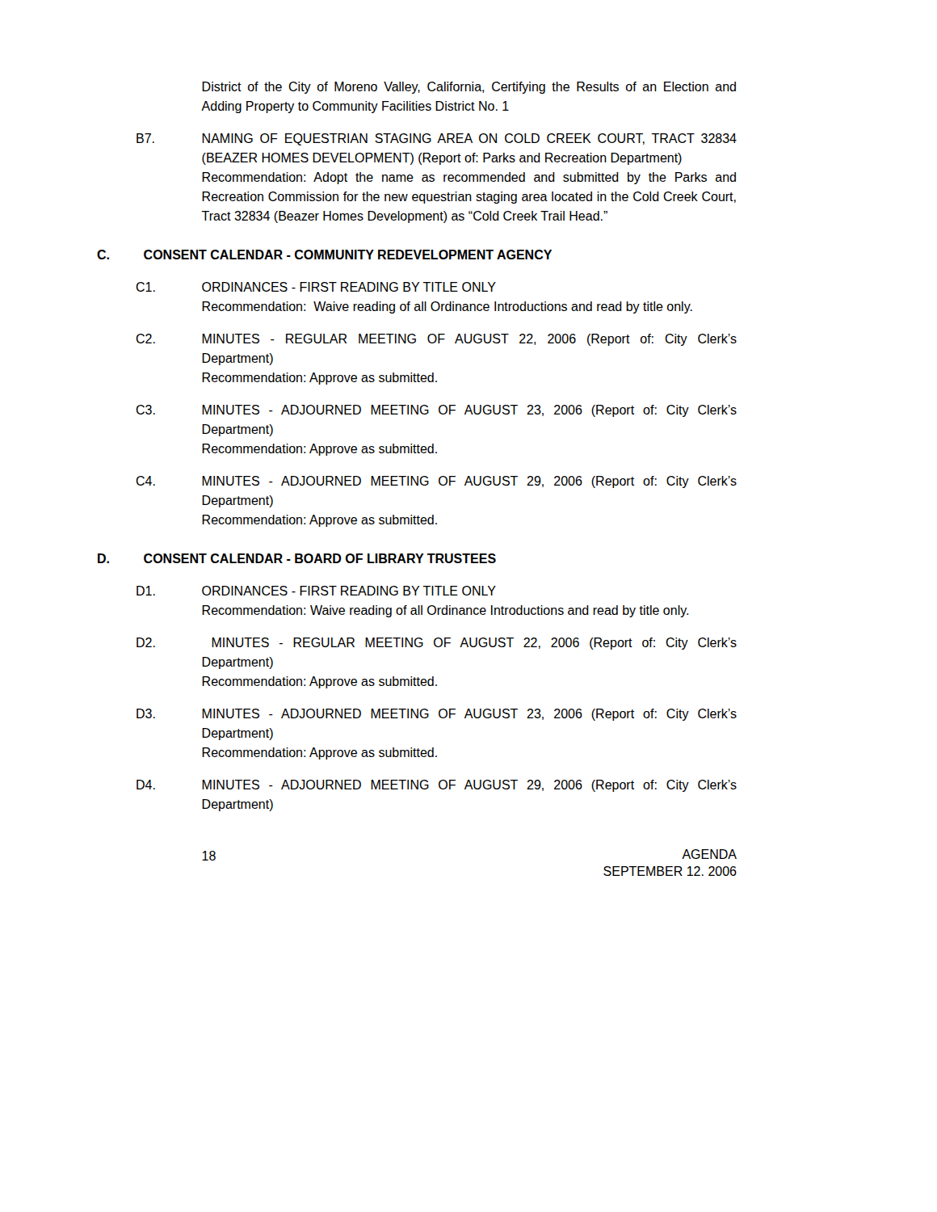District of the City of Moreno Valley, California, Certifying the Results of an Election and Adding Property to Community Facilities District No. 1
B7.
NAMING OF EQUESTRIAN STAGING AREA ON COLD CREEK COURT, TRACT 32834 (BEAZER HOMES DEVELOPMENT) (Report of: Parks and Recreation Department)
Recommendation: Adopt the name as recommended and submitted by the Parks and Recreation Commission for the new equestrian staging area located in the Cold Creek Court, Tract 32834 (Beazer Homes Development) as “Cold Creek Trail Head.”
C.
CONSENT CALENDAR - COMMUNITY REDEVELOPMENT AGENCY
C1.
ORDINANCES - FIRST READING BY TITLE ONLY
Recommendation: Waive reading of all Ordinance Introductions and read by title only.
C2.
MINUTES - REGULAR MEETING OF AUGUST 22, 2006 (Report of: City Clerk’s Department)
Recommendation: Approve as submitted.
C3.
MINUTES - ADJOURNED MEETING OF AUGUST 23, 2006 (Report of: City Clerk’s Department)
Recommendation: Approve as submitted.
C4.
MINUTES - ADJOURNED MEETING OF AUGUST 29, 2006 (Report of: City Clerk’s Department)
Recommendation: Approve as submitted.
D.
CONSENT CALENDAR - BOARD OF LIBRARY TRUSTEES
D1.
ORDINANCES - FIRST READING BY TITLE ONLY
Recommendation: Waive reading of all Ordinance Introductions and read by title only.
D2.
MINUTES - REGULAR MEETING OF AUGUST 22, 2006 (Report of: City Clerk’s Department)
Recommendation: Approve as submitted.
D3.
MINUTES - ADJOURNED MEETING OF AUGUST 23, 2006 (Report of: City Clerk’s Department)
Recommendation: Approve as submitted.
D4.
MINUTES - ADJOURNED MEETING OF AUGUST 29, 2006 (Report of: City Clerk’s Department)
18
AGENDA
SEPTEMBER 12. 2006